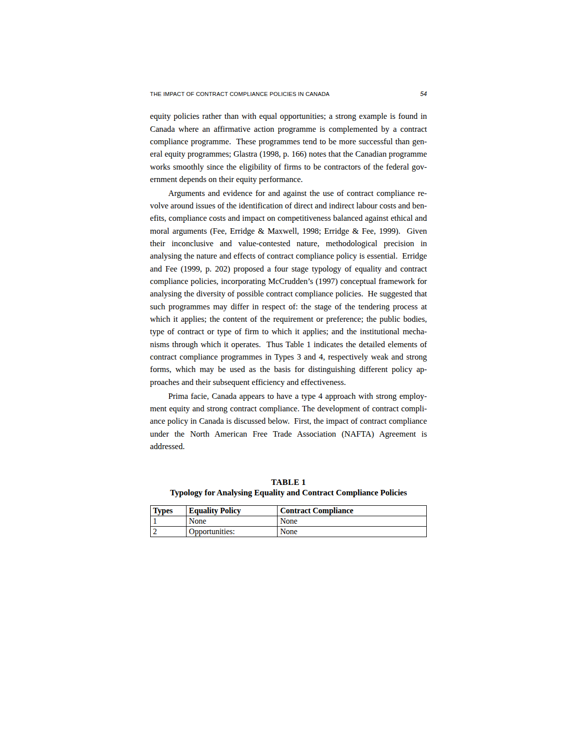The Impact of Contract Compliance Policies in Canada 54
equity policies rather than with equal opportunities; a strong example is found in Canada where an affirmative action programme is complemented by a contract compliance programme. These programmes tend to be more successful than general equity programmes; Glastra (1998, p. 166) notes that the Canadian programme works smoothly since the eligibility of firms to be contractors of the federal government depends on their equity performance.
Arguments and evidence for and against the use of contract compliance revolve around issues of the identification of direct and indirect labour costs and benefits, compliance costs and impact on competitiveness balanced against ethical and moral arguments (Fee, Erridge & Maxwell, 1998; Erridge & Fee, 1999). Given their inconclusive and value-contested nature, methodological precision in analysing the nature and effects of contract compliance policy is essential. Erridge and Fee (1999, p. 202) proposed a four stage typology of equality and contract compliance policies, incorporating McCrudden’s (1997) conceptual framework for analysing the diversity of possible contract compliance policies. He suggested that such programmes may differ in respect of: the stage of the tendering process at which it applies; the content of the requirement or preference; the public bodies, type of contract or type of firm to which it applies; and the institutional mechanisms through which it operates. Thus Table 1 indicates the detailed elements of contract compliance programmes in Types 3 and 4, respectively weak and strong forms, which may be used as the basis for distinguishing different policy approaches and their subsequent efficiency and effectiveness.
Prima facie, Canada appears to have a type 4 approach with strong employment equity and strong contract compliance. The development of contract compliance policy in Canada is discussed below. First, the impact of contract compliance under the North American Free Trade Association (NAFTA) Agreement is addressed.
TABLE 1
Typology for Analysing Equality and Contract Compliance Policies
| Types | Equality Policy | Contract Compliance |
| --- | --- | --- |
| 1 | None | None |
| 2 | Opportunities: | None |